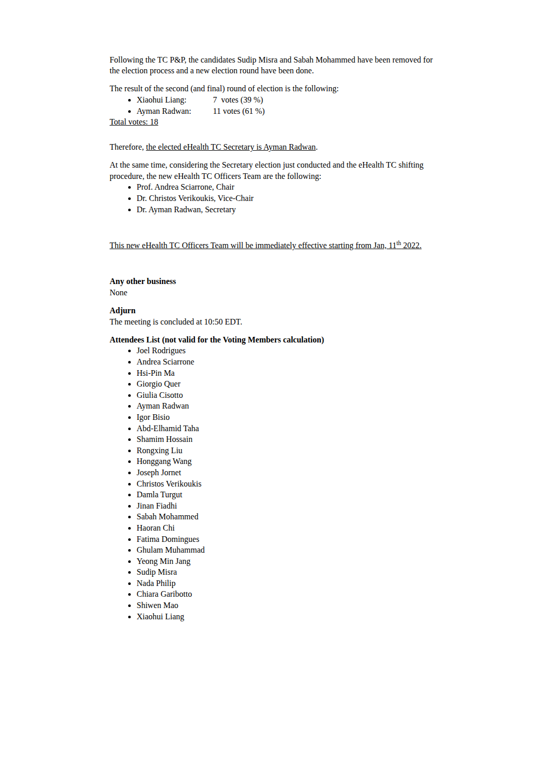Following the TC P&P, the candidates Sudip Misra and Sabah Mohammed have been removed for the election process and a new election round have been done.
The result of the second (and final) round of election is the following:
Xiaohui Liang: 7 votes (39 %)
Ayman Radwan: 11 votes (61 %)
Total votes: 18
Therefore, the elected eHealth TC Secretary is Ayman Radwan.
At the same time, considering the Secretary election just conducted and the eHealth TC shifting procedure, the new eHealth TC Officers Team are the following:
Prof. Andrea Sciarrone, Chair
Dr. Christos Verikoukis, Vice-Chair
Dr. Ayman Radwan, Secretary
This new eHealth TC Officers Team will be immediately effective starting from Jan, 11th 2022.
Any other business
None
Adjurn
The meeting is concluded at 10:50 EDT.
Attendees List (not valid for the Voting Members calculation)
Joel Rodrigues
Andrea Sciarrone
Hsi-Pin Ma
Giorgio Quer
Giulia Cisotto
Ayman Radwan
Igor Bisio
Abd-Elhamid Taha
Shamim Hossain
Rongxing Liu
Honggang Wang
Joseph Jornet
Christos Verikoukis
Damla Turgut
Jinan Fiadhi
Sabah Mohammed
Haoran Chi
Fatima Domingues
Ghulam Muhammad
Yeong Min Jang
Sudip Misra
Nada Philip
Chiara Garibotto
Shiwen Mao
Xiaohui Liang